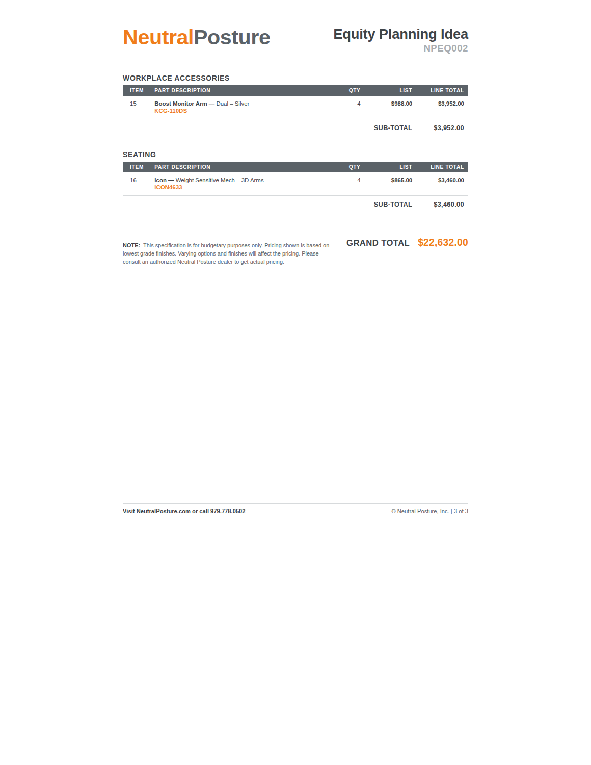Neutral Posture
Equity Planning Idea
NPEQ002
Workplace Accessories
| Item | Part Description | QTY | List | Line Total |
| --- | --- | --- | --- | --- |
| 15 | Boost Monitor Arm — Dual – Silver KCG-110DS | 4 | $988.00 | $3,952.00 |
| | | | SUB-TOTAL | $3,952.00 |
Seating
| Item | Part Description | QTY | List | Line Total |
| --- | --- | --- | --- | --- |
| 16 | Icon — Weight Sensitive Mech – 3D Arms ICON4633 | 4 | $865.00 | $3,460.00 |
| | | | SUB-TOTAL | $3,460.00 |
NOTE: This specification is for budgetary purposes only. Pricing shown is based on lowest grade finishes. Varying options and finishes will affect the pricing. Please consult an authorized Neutral Posture dealer to get actual pricing.
GRAND TOTAL $22,632.00
Visit NeutralPosture.com or call 979.778.0502
© Neutral Posture, Inc. | 3 of 3